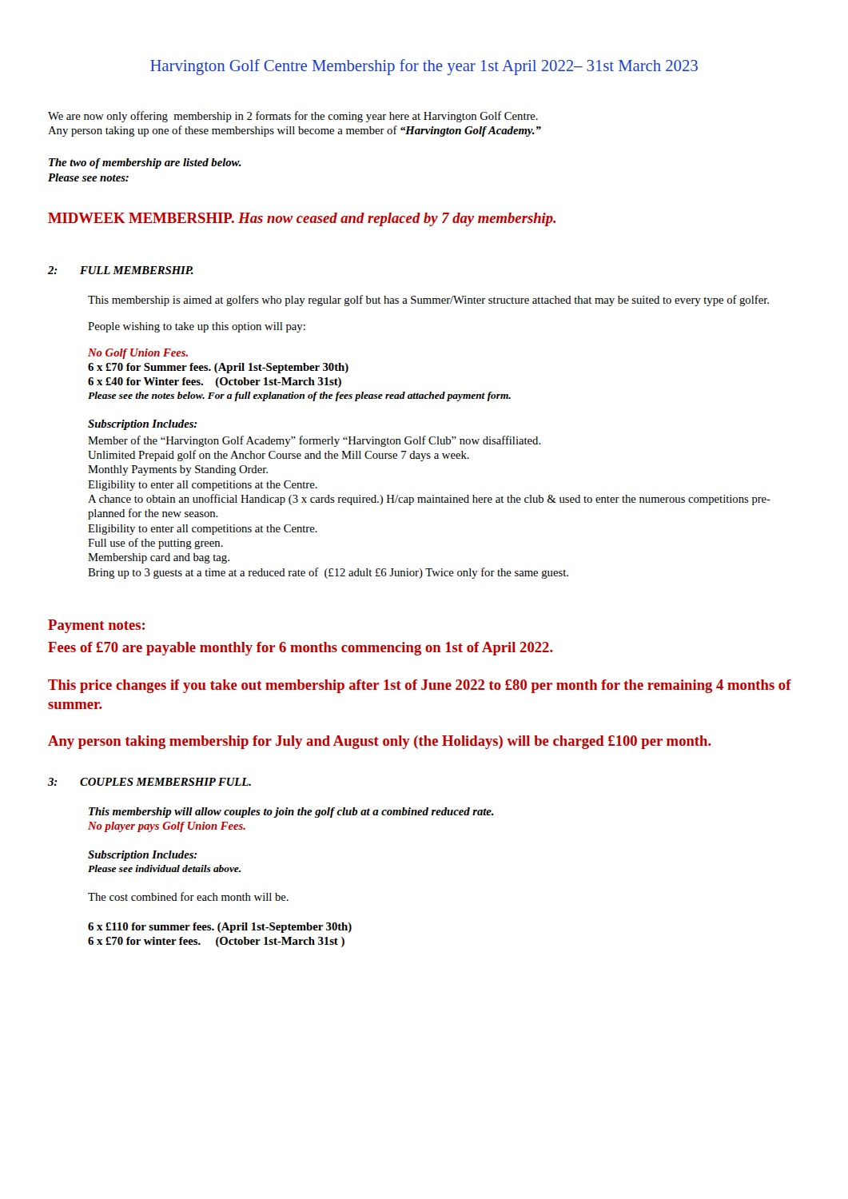Harvington Golf Centre Membership for the year 1st April 2022– 31st March 2023
We are now only offering membership in 2 formats for the coming year here at Harvington Golf Centre.
Any person taking up one of these memberships will become a member of “Harvington Golf Academy.”
The two of membership are listed below.
Please see notes:
MIDWEEK MEMBERSHIP. Has now ceased and replaced by 7 day membership.
2: FULL MEMBERSHIP.
This membership is aimed at golfers who play regular golf but has a Summer/Winter structure attached that may be suited to every type of golfer.
People wishing to take up this option will pay:
No Golf Union Fees.
6 x £70 for Summer fees. (April 1st-September 30th)
6 x £40 for Winter fees. (October 1st-March 31st)
Please see the notes below. For a full explanation of the fees please read attached payment form.
Subscription Includes:
Member of the “Harvington Golf Academy” formerly “Harvington Golf Club” now disaffiliated.
Unlimited Prepaid golf on the Anchor Course and the Mill Course 7 days a week.
Monthly Payments by Standing Order.
Eligibility to enter all competitions at the Centre.
A chance to obtain an unofficial Handicap (3 x cards required.) H/cap maintained here at the club & used to enter the numerous competitions pre-planned for the new season.
Eligibility to enter all competitions at the Centre.
Full use of the putting green.
Membership card and bag tag.
Bring up to 3 guests at a time at a reduced rate of (£12 adult £6 Junior) Twice only for the same guest.
Payment notes:
Fees of £70 are payable monthly for 6 months commencing on 1st of April 2022.
This price changes if you take out membership after 1st of June 2022 to £80 per month for the remaining 4 months of summer.
Any person taking membership for July and August only (the Holidays) will be charged £100 per month.
3: COUPLES MEMBERSHIP FULL.
This membership will allow couples to join the golf club at a combined reduced rate.
No player pays Golf Union Fees.
Subscription Includes:
Please see individual details above.
The cost combined for each month will be.
6 x £110 for summer fees. (April 1st-September 30th)
6 x £70 for winter fees. (October 1st-March 31st )